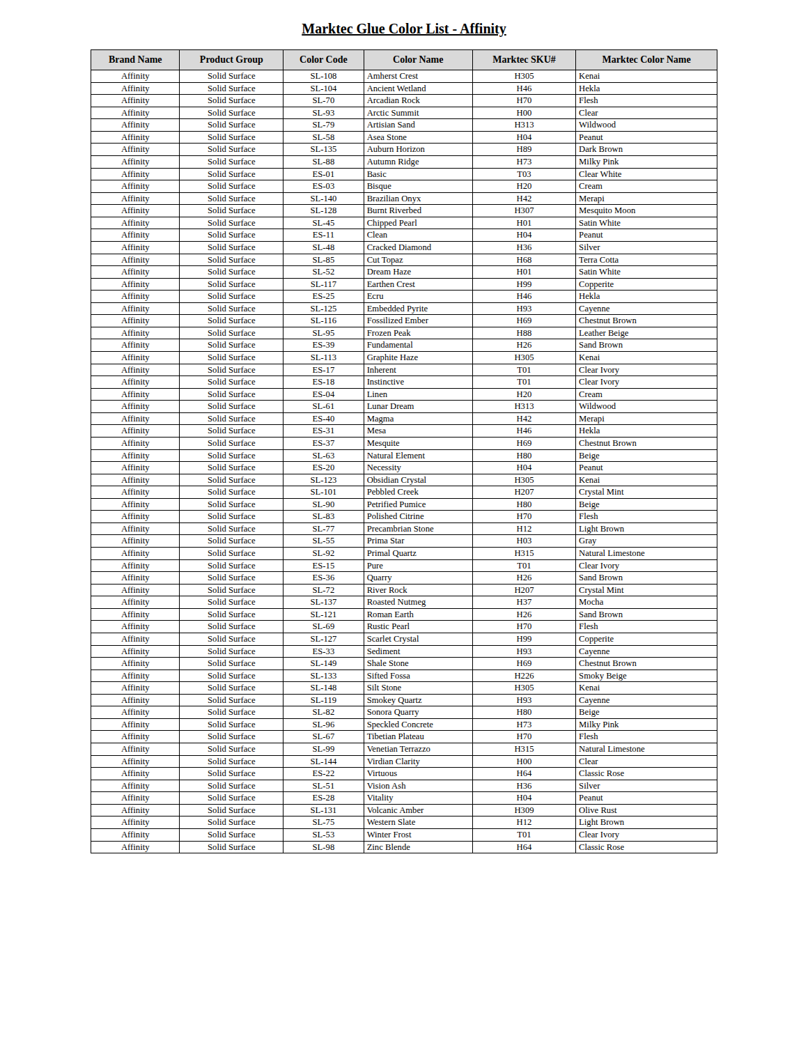Marktec Glue Color List - Affinity
| Brand Name | Product Group | Color Code | Color Name | Marktec SKU# | Marktec Color Name |
| --- | --- | --- | --- | --- | --- |
| Affinity | Solid Surface | SL-108 | Amherst Crest | H305 | Kenai |
| Affinity | Solid Surface | SL-104 | Ancient Wetland | H46 | Hekla |
| Affinity | Solid Surface | SL-70 | Arcadian Rock | H70 | Flesh |
| Affinity | Solid Surface | SL-93 | Arctic Summit | H00 | Clear |
| Affinity | Solid Surface | SL-79 | Artisian Sand | H313 | Wildwood |
| Affinity | Solid Surface | SL-58 | Asea Stone | H04 | Peanut |
| Affinity | Solid Surface | SL-135 | Auburn Horizon | H89 | Dark Brown |
| Affinity | Solid Surface | SL-88 | Autumn Ridge | H73 | Milky Pink |
| Affinity | Solid Surface | ES-01 | Basic | T03 | Clear White |
| Affinity | Solid Surface | ES-03 | Bisque | H20 | Cream |
| Affinity | Solid Surface | SL-140 | Brazilian Onyx | H42 | Merapi |
| Affinity | Solid Surface | SL-128 | Burnt Riverbed | H307 | Mesquito Moon |
| Affinity | Solid Surface | SL-45 | Chipped Pearl | H01 | Satin White |
| Affinity | Solid Surface | ES-11 | Clean | H04 | Peanut |
| Affinity | Solid Surface | SL-48 | Cracked Diamond | H36 | Silver |
| Affinity | Solid Surface | SL-85 | Cut Topaz | H68 | Terra Cotta |
| Affinity | Solid Surface | SL-52 | Dream Haze | H01 | Satin White |
| Affinity | Solid Surface | SL-117 | Earthen Crest | H99 | Copperite |
| Affinity | Solid Surface | ES-25 | Ecru | H46 | Hekla |
| Affinity | Solid Surface | SL-125 | Embedded Pyrite | H93 | Cayenne |
| Affinity | Solid Surface | SL-116 | Fossilized Ember | H69 | Chestnut Brown |
| Affinity | Solid Surface | SL-95 | Frozen Peak | H88 | Leather Beige |
| Affinity | Solid Surface | ES-39 | Fundamental | H26 | Sand Brown |
| Affinity | Solid Surface | SL-113 | Graphite Haze | H305 | Kenai |
| Affinity | Solid Surface | ES-17 | Inherent | T01 | Clear Ivory |
| Affinity | Solid Surface | ES-18 | Instinctive | T01 | Clear Ivory |
| Affinity | Solid Surface | ES-04 | Linen | H20 | Cream |
| Affinity | Solid Surface | SL-61 | Lunar Dream | H313 | Wildwood |
| Affinity | Solid Surface | ES-40 | Magma | H42 | Merapi |
| Affinity | Solid Surface | ES-31 | Mesa | H46 | Hekla |
| Affinity | Solid Surface | ES-37 | Mesquite | H69 | Chestnut Brown |
| Affinity | Solid Surface | SL-63 | Natural Element | H80 | Beige |
| Affinity | Solid Surface | ES-20 | Necessity | H04 | Peanut |
| Affinity | Solid Surface | SL-123 | Obsidian Crystal | H305 | Kenai |
| Affinity | Solid Surface | SL-101 | Pebbled Creek | H207 | Crystal Mint |
| Affinity | Solid Surface | SL-90 | Petrified Pumice | H80 | Beige |
| Affinity | Solid Surface | SL-83 | Polished Citrine | H70 | Flesh |
| Affinity | Solid Surface | SL-77 | Precambrian Stone | H12 | Light Brown |
| Affinity | Solid Surface | SL-55 | Prima Star | H03 | Gray |
| Affinity | Solid Surface | SL-92 | Primal Quartz | H315 | Natural Limestone |
| Affinity | Solid Surface | ES-15 | Pure | T01 | Clear Ivory |
| Affinity | Solid Surface | ES-36 | Quarry | H26 | Sand Brown |
| Affinity | Solid Surface | SL-72 | River Rock | H207 | Crystal Mint |
| Affinity | Solid Surface | SL-137 | Roasted Nutmeg | H37 | Mocha |
| Affinity | Solid Surface | SL-121 | Roman Earth | H26 | Sand Brown |
| Affinity | Solid Surface | SL-69 | Rustic Pearl | H70 | Flesh |
| Affinity | Solid Surface | SL-127 | Scarlet Crystal | H99 | Copperite |
| Affinity | Solid Surface | ES-33 | Sediment | H93 | Cayenne |
| Affinity | Solid Surface | SL-149 | Shale Stone | H69 | Chestnut Brown |
| Affinity | Solid Surface | SL-133 | Sifted Fossa | H226 | Smoky Beige |
| Affinity | Solid Surface | SL-148 | Silt Stone | H305 | Kenai |
| Affinity | Solid Surface | SL-119 | Smokey Quartz | H93 | Cayenne |
| Affinity | Solid Surface | SL-82 | Sonora Quarry | H80 | Beige |
| Affinity | Solid Surface | SL-96 | Speckled Concrete | H73 | Milky Pink |
| Affinity | Solid Surface | SL-67 | Tibetian Plateau | H70 | Flesh |
| Affinity | Solid Surface | SL-99 | Venetian Terrazzo | H315 | Natural Limestone |
| Affinity | Solid Surface | SL-144 | Virdian Clarity | H00 | Clear |
| Affinity | Solid Surface | ES-22 | Virtuous | H64 | Classic Rose |
| Affinity | Solid Surface | SL-51 | Vision Ash | H36 | Silver |
| Affinity | Solid Surface | ES-28 | Vitality | H04 | Peanut |
| Affinity | Solid Surface | SL-131 | Volcanic Amber | H309 | Olive Rust |
| Affinity | Solid Surface | SL-75 | Western Slate | H12 | Light Brown |
| Affinity | Solid Surface | SL-53 | Winter Frost | T01 | Clear Ivory |
| Affinity | Solid Surface | SL-98 | Zinc Blende | H64 | Classic Rose |